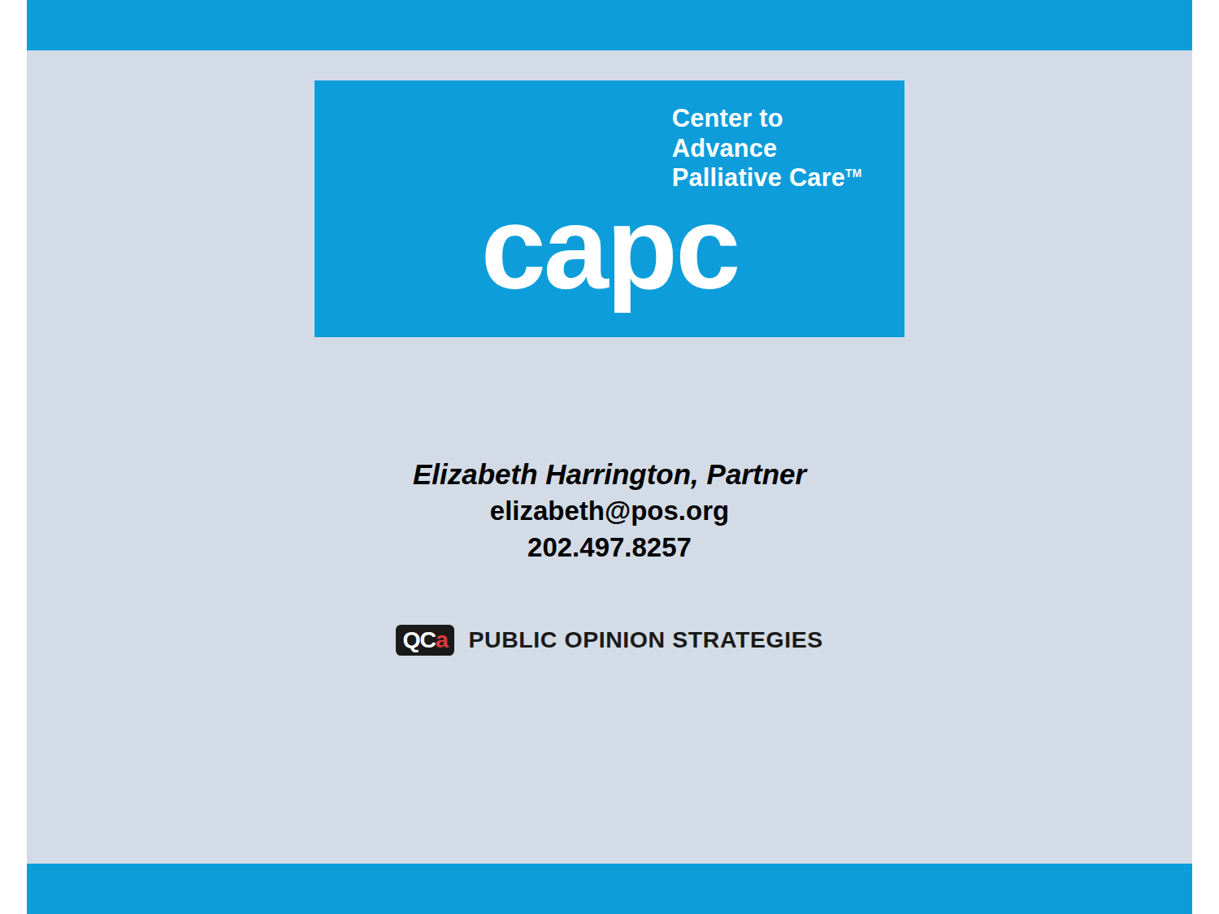Center to
Advance
Palliative CareTM
capc
Elizabeth Harrington, Partner
elizabeth@pos.org
202.497.8257
QCa PUBLIC OPINION STRATEGIES